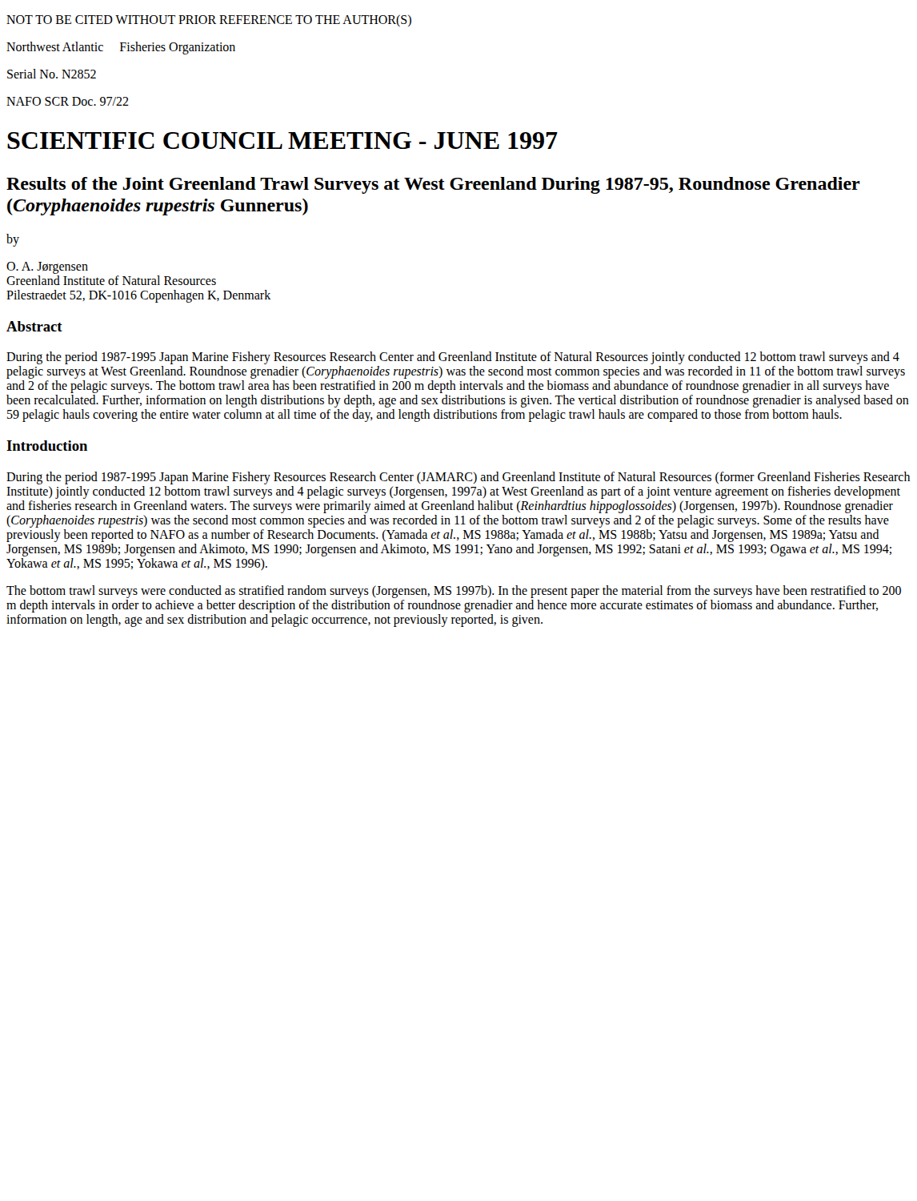NOT TO BE CITED WITHOUT PRIOR REFERENCE TO THE AUTHOR(S)
Northwest Atlantic Fisheries Organization
Serial No. N2852
NAFO SCR Doc. 97/22
SCIENTIFIC COUNCIL MEETING - JUNE 1997
Results of the Joint Greenland Trawl Surveys at West Greenland During 1987-95, Roundnose Grenadier (Coryphaenoides rupestris Gunnerus)
by
O. A. Jørgensen
Greenland Institute of Natural Resources
Pilestraedet 52, DK-1016 Copenhagen K, Denmark
Abstract
During the period 1987-1995 Japan Marine Fishery Resources Research Center and Greenland Institute of Natural Resources jointly conducted 12 bottom trawl surveys and 4 pelagic surveys at West Greenland. Roundnose grenadier (Coryphaenoides rupestris) was the second most common species and was recorded in 11 of the bottom trawl surveys and 2 of the pelagic surveys. The bottom trawl area has been restratified in 200 m depth intervals and the biomass and abundance of roundnose grenadier in all surveys have been recalculated. Further, information on length distributions by depth, age and sex distributions is given. The vertical distribution of roundnose grenadier is analysed based on 59 pelagic hauls covering the entire water column at all time of the day, and length distributions from pelagic trawl hauls are compared to those from bottom hauls.
Introduction
During the period 1987-1995 Japan Marine Fishery Resources Research Center (JAMARC) and Greenland Institute of Natural Resources (former Greenland Fisheries Research Institute) jointly conducted 12 bottom trawl surveys and 4 pelagic surveys (Jorgensen, 1997a) at West Greenland as part of a joint venture agreement on fisheries development and fisheries research in Greenland waters. The surveys were primarily aimed at Greenland halibut (Reinhardtius hippoglossoides) (Jorgensen, 1997b). Roundnose grenadier (Coryphaenoides rupestris) was the second most common species and was recorded in 11 of the bottom trawl surveys and 2 of the pelagic surveys. Some of the results have previously been reported to NAFO as a number of Research Documents. (Yamada et al., MS 1988a; Yamada et al., MS 1988b; Yatsu and Jorgensen, MS 1989a; Yatsu and Jorgensen, MS 1989b; Jorgensen and Akimoto, MS 1990; Jorgensen and Akimoto, MS 1991; Yano and Jorgensen, MS 1992; Satani et al., MS 1993; Ogawa et al., MS 1994; Yokawa et al., MS 1995; Yokawa et al., MS 1996).
The bottom trawl surveys were conducted as stratified random surveys (Jorgensen, MS 1997b). In the present paper the material from the surveys have been restratified to 200 m depth intervals in order to achieve a better description of the distribution of roundnose grenadier and hence more accurate estimates of biomass and abundance. Further, information on length, age and sex distribution and pelagic occurrence, not previously reported, is given.